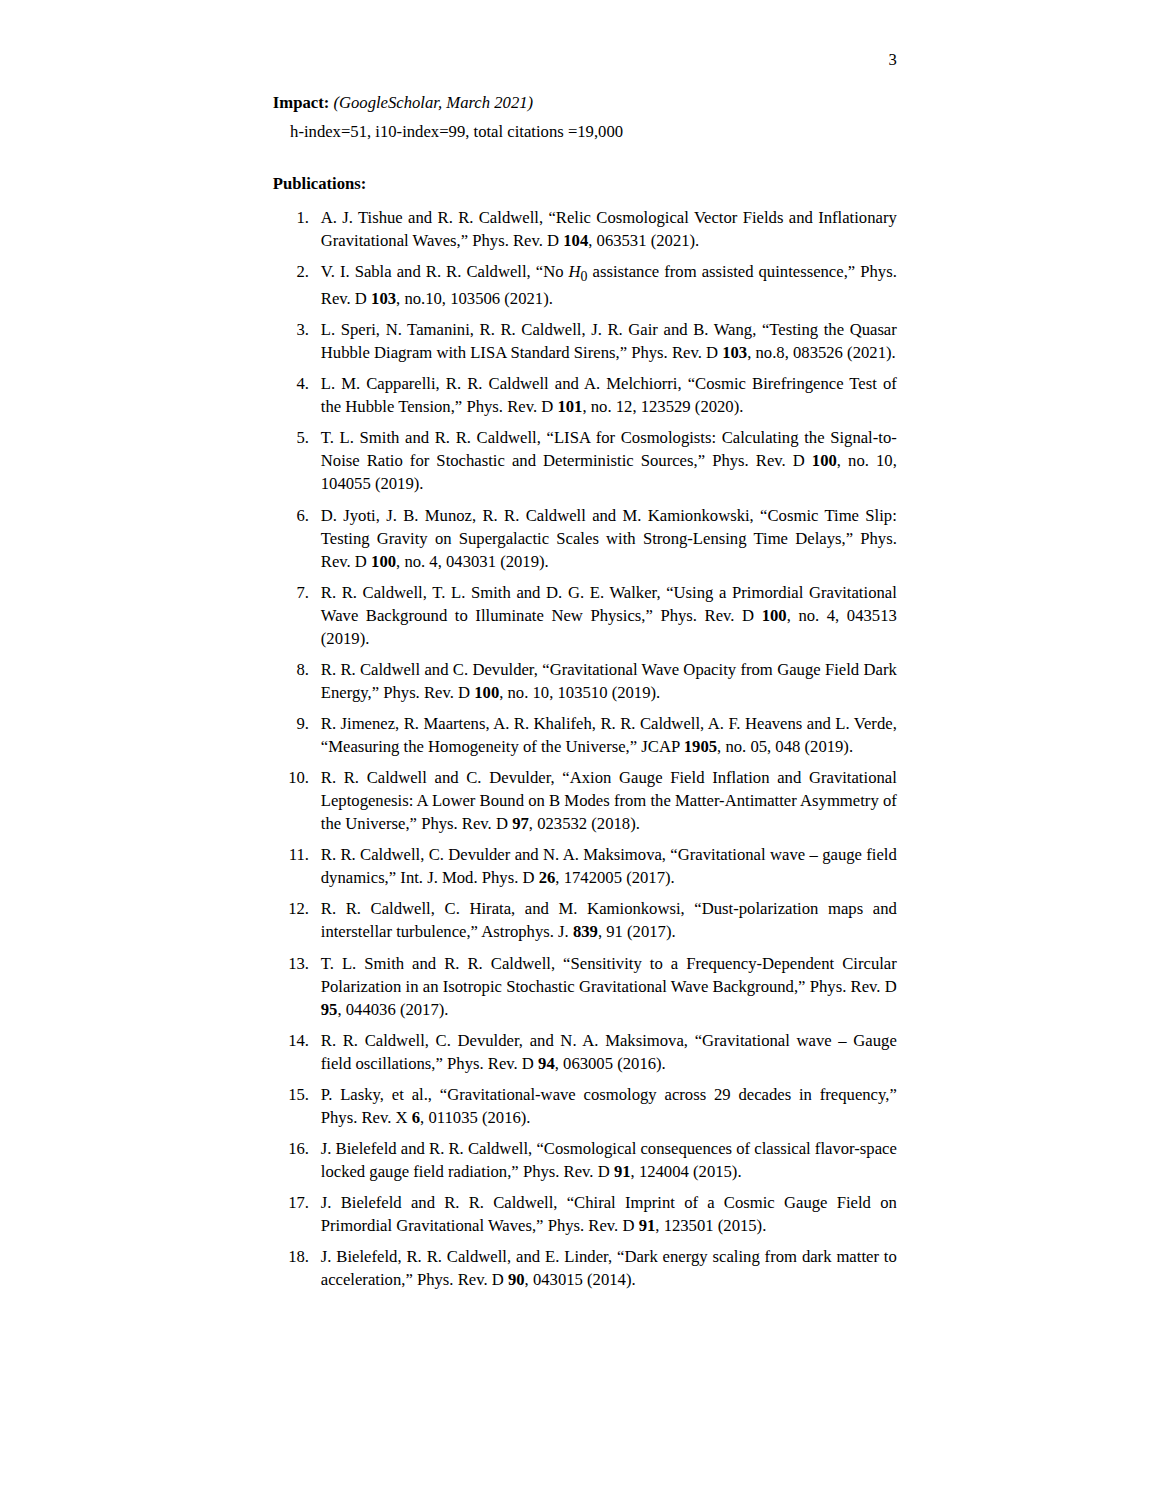3
Impact: (GoogleScholar, March 2021)
h-index=51, i10-index=99, total citations =19,000
Publications:
A. J. Tishue and R. R. Caldwell, “Relic Cosmological Vector Fields and Inflationary Gravitational Waves,” Phys. Rev. D 104, 063531 (2021).
V. I. Sabla and R. R. Caldwell, “No H0 assistance from assisted quintessence,” Phys. Rev. D 103, no.10, 103506 (2021).
L. Speri, N. Tamanini, R. R. Caldwell, J. R. Gair and B. Wang, “Testing the Quasar Hubble Diagram with LISA Standard Sirens,” Phys. Rev. D 103, no.8, 083526 (2021).
L. M. Capparelli, R. R. Caldwell and A. Melchiorri, “Cosmic Birefringence Test of the Hubble Tension,” Phys. Rev. D 101, no. 12, 123529 (2020).
T. L. Smith and R. R. Caldwell, “LISA for Cosmologists: Calculating the Signal-to-Noise Ratio for Stochastic and Deterministic Sources,” Phys. Rev. D 100, no. 10, 104055 (2019).
D. Jyoti, J. B. Munoz, R. R. Caldwell and M. Kamionkowski, “Cosmic Time Slip: Testing Gravity on Supergalactic Scales with Strong-Lensing Time Delays,” Phys. Rev. D 100, no. 4, 043031 (2019).
R. R. Caldwell, T. L. Smith and D. G. E. Walker, “Using a Primordial Gravitational Wave Background to Illuminate New Physics,” Phys. Rev. D 100, no. 4, 043513 (2019).
R. R. Caldwell and C. Devulder, “Gravitational Wave Opacity from Gauge Field Dark Energy,” Phys. Rev. D 100, no. 10, 103510 (2019).
R. Jimenez, R. Maartens, A. R. Khalifeh, R. R. Caldwell, A. F. Heavens and L. Verde, “Measuring the Homogeneity of the Universe,” JCAP 1905, no. 05, 048 (2019).
R. R. Caldwell and C. Devulder, “Axion Gauge Field Inflation and Gravitational Leptogenesis: A Lower Bound on B Modes from the Matter-Antimatter Asymmetry of the Universe,” Phys. Rev. D 97, 023532 (2018).
R. R. Caldwell, C. Devulder and N. A. Maksimova, “Gravitational wave – gauge field dynamics,” Int. J. Mod. Phys. D 26, 1742005 (2017).
R. R. Caldwell, C. Hirata, and M. Kamionkowsi, “Dust-polarization maps and interstellar turbulence,” Astrophys. J. 839, 91 (2017).
T. L. Smith and R. R. Caldwell, “Sensitivity to a Frequency-Dependent Circular Polarization in an Isotropic Stochastic Gravitational Wave Background,” Phys. Rev. D 95, 044036 (2017).
R. R. Caldwell, C. Devulder, and N. A. Maksimova, “Gravitational wave – Gauge field oscillations,” Phys. Rev. D 94, 063005 (2016).
P. Lasky, et al., “Gravitational-wave cosmology across 29 decades in frequency,” Phys. Rev. X 6, 011035 (2016).
J. Bielefeld and R. R. Caldwell, “Cosmological consequences of classical flavor-space locked gauge field radiation,” Phys. Rev. D 91, 124004 (2015).
J. Bielefeld and R. R. Caldwell, “Chiral Imprint of a Cosmic Gauge Field on Primordial Gravitational Waves,” Phys. Rev. D 91, 123501 (2015).
J. Bielefeld, R. R. Caldwell, and E. Linder, “Dark energy scaling from dark matter to acceleration,” Phys. Rev. D 90, 043015 (2014).